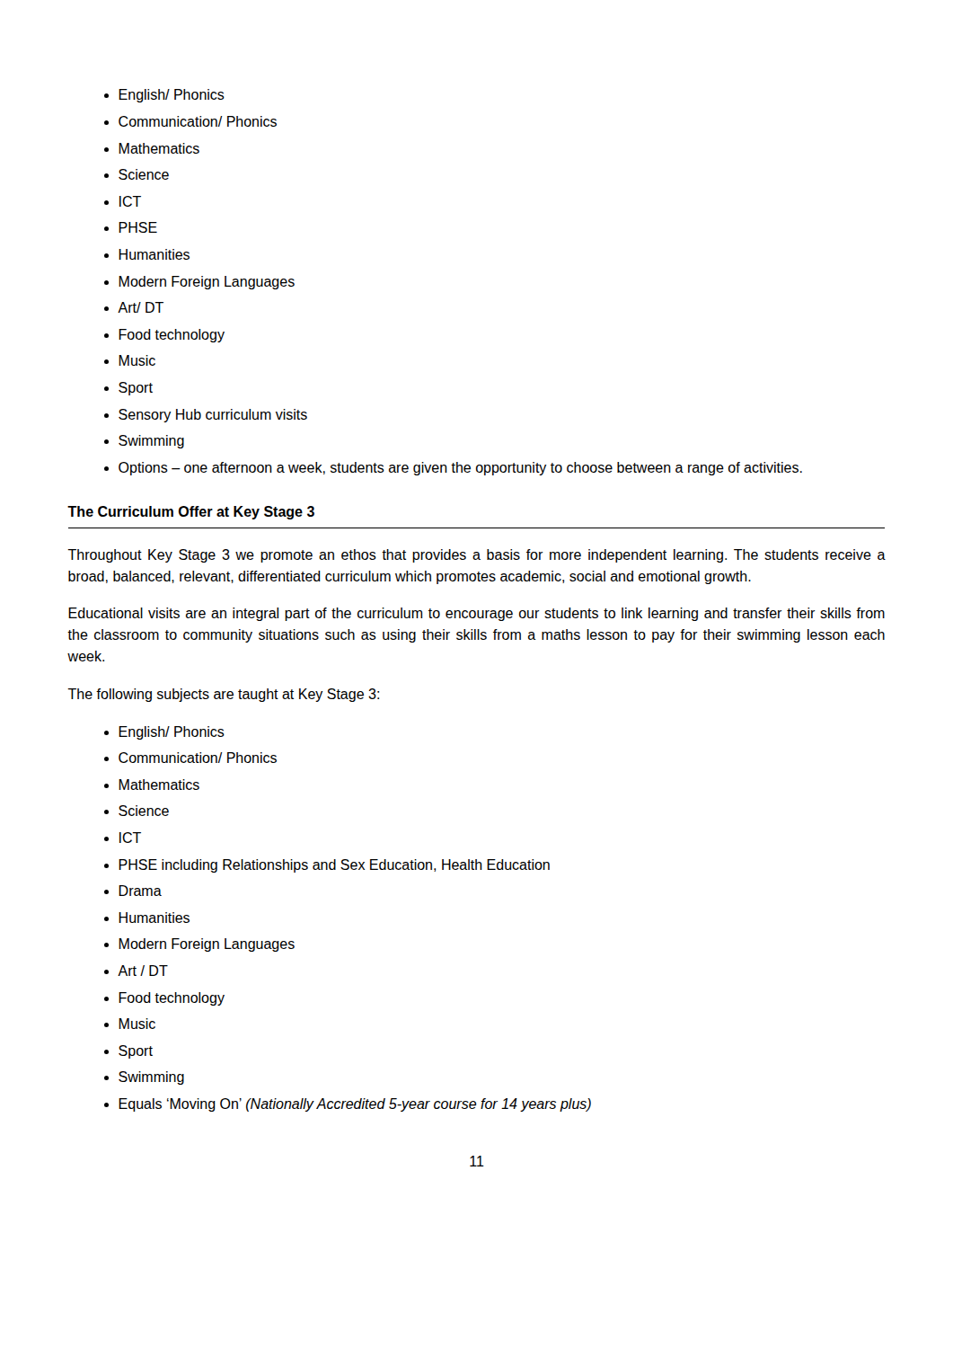English/ Phonics
Communication/ Phonics
Mathematics
Science
ICT
PHSE
Humanities
Modern Foreign Languages
Art/ DT
Food technology
Music
Sport
Sensory Hub curriculum visits
Swimming
Options – one afternoon a week, students are given the opportunity to choose between a range of activities.
The Curriculum Offer at Key Stage 3
Throughout Key Stage 3 we promote an ethos that provides a basis for more independent learning. The students receive a broad, balanced, relevant, differentiated curriculum which promotes academic, social and emotional growth.
Educational visits are an integral part of the curriculum to encourage our students to link learning and transfer their skills from the classroom to community situations such as using their skills from a maths lesson to pay for their swimming lesson each week.
The following subjects are taught at Key Stage 3:
English/ Phonics
Communication/ Phonics
Mathematics
Science
ICT
PHSE including Relationships and Sex Education, Health Education
Drama
Humanities
Modern Foreign Languages
Art / DT
Food technology
Music
Sport
Swimming
Equals ‘Moving On’ (Nationally Accredited 5-year course for 14 years plus)
11